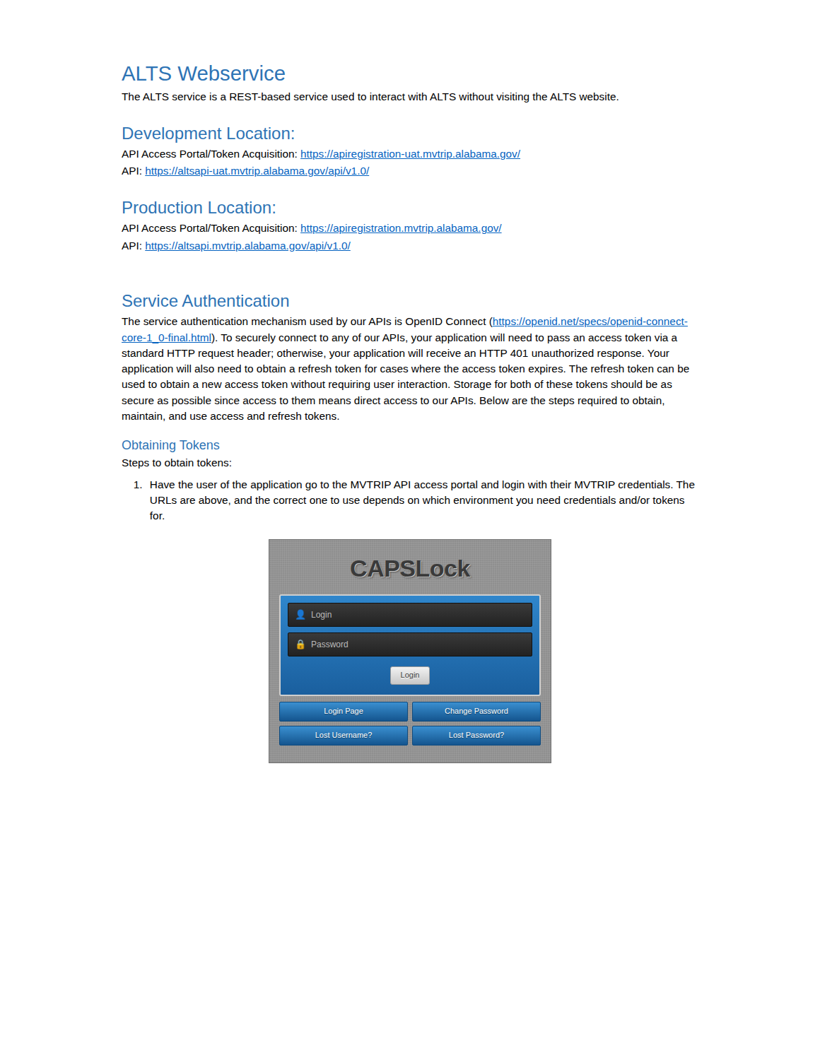ALTS Webservice
The ALTS service is a REST-based service used to interact with ALTS without visiting the ALTS website.
Development Location:
API Access Portal/Token Acquisition: https://apiregistration-uat.mvtrip.alabama.gov/
API: https://altsapi-uat.mvtrip.alabama.gov/api/v1.0/
Production Location:
API Access Portal/Token Acquisition: https://apiregistration.mvtrip.alabama.gov/
API: https://altsapi.mvtrip.alabama.gov/api/v1.0/
Service Authentication
The service authentication mechanism used by our APIs is OpenID Connect (https://openid.net/specs/openid-connect-core-1_0-final.html). To securely connect to any of our APIs, your application will need to pass an access token via a standard HTTP request header; otherwise, your application will receive an HTTP 401 unauthorized response. Your application will also need to obtain a refresh token for cases where the access token expires. The refresh token can be used to obtain a new access token without requiring user interaction. Storage for both of these tokens should be as secure as possible since access to them means direct access to our APIs. Below are the steps required to obtain, maintain, and use access and refresh tokens.
Obtaining Tokens
Steps to obtain tokens:
Have the user of the application go to the MVTRIP API access portal and login with their MVTRIP credentials. The URLs are above, and the correct one to use depends on which environment you need credentials and/or tokens for.
CAPSLock
👤 Login
🔒 Password
Login
Login Page
Change Password
Lost Username?
Lost Password?